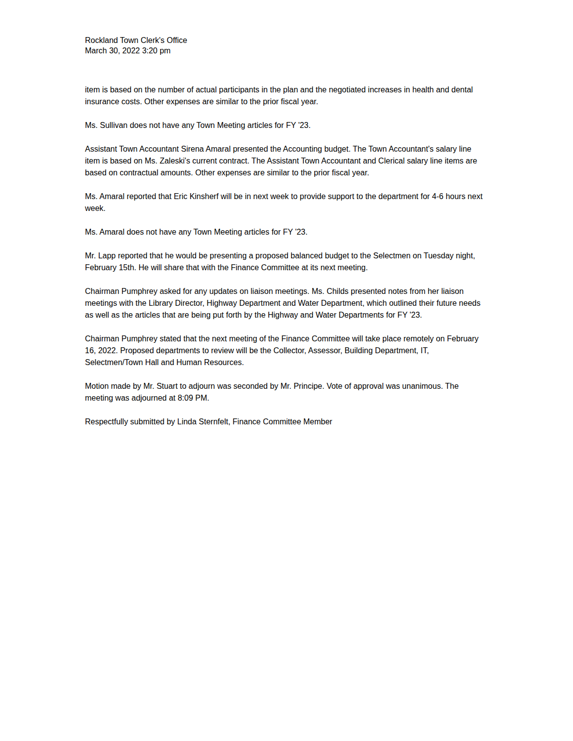Rockland Town Clerk's Office
March 30, 2022 3:20 pm
item is based on the number of actual participants in the plan and the negotiated increases in health and dental insurance costs. Other expenses are similar to the prior fiscal year.
Ms. Sullivan does not have any Town Meeting articles for FY '23.
Assistant Town Accountant Sirena Amaral presented the Accounting budget. The Town Accountant's salary line item is based on Ms. Zaleski's current contract. The Assistant Town Accountant and Clerical salary line items are based on contractual amounts. Other expenses are similar to the prior fiscal year.
Ms. Amaral reported that Eric Kinsherf will be in next week to provide support to the department for 4-6 hours next week.
Ms. Amaral does not have any Town Meeting articles for FY '23.
Mr. Lapp reported that he would be presenting a proposed balanced budget to the Selectmen on Tuesday night, February 15th. He will share that with the Finance Committee at its next meeting.
Chairman Pumphrey asked for any updates on liaison meetings. Ms. Childs presented notes from her liaison meetings with the Library Director, Highway Department and Water Department, which outlined their future needs as well as the articles that are being put forth by the Highway and Water Departments for FY '23.
Chairman Pumphrey stated that the next meeting of the Finance Committee will take place remotely on February 16, 2022. Proposed departments to review will be the Collector, Assessor, Building Department, IT, Selectmen/Town Hall and Human Resources.
Motion made by Mr. Stuart to adjourn was seconded by Mr. Principe. Vote of approval was unanimous. The meeting was adjourned at 8:09 PM.
Respectfully submitted by Linda Sternfelt, Finance Committee Member